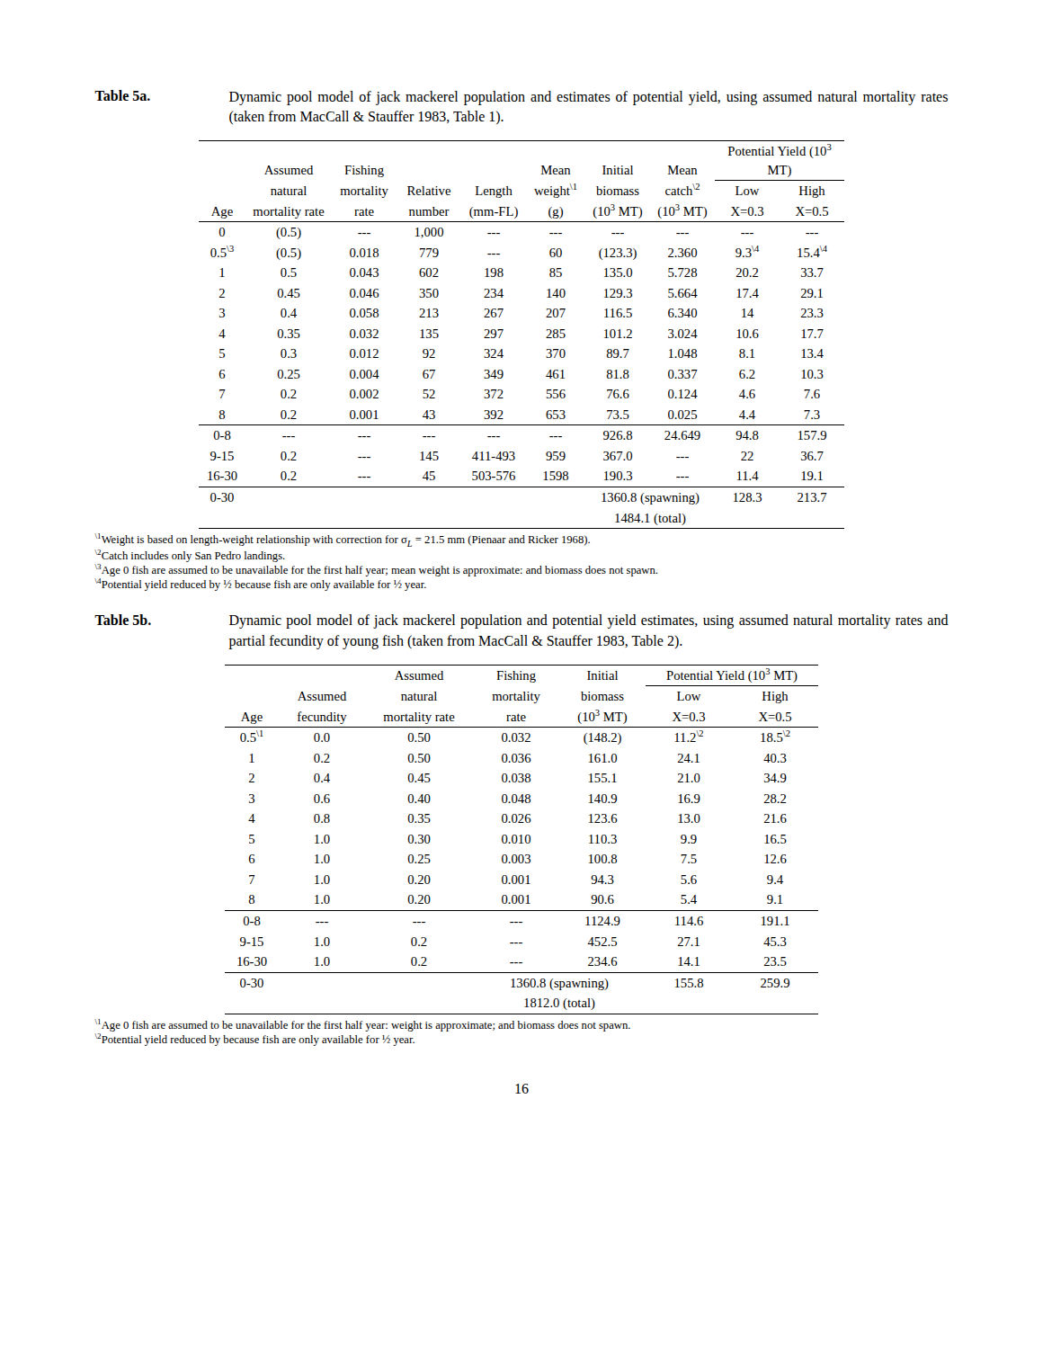Table 5a. Dynamic pool model of jack mackerel population and estimates of potential yield, using assumed natural mortality rates (taken from MacCall & Stauffer 1983, Table 1).
| | Assumed | Fishing | | | Mean | Initial | Mean | Potential Yield (10 3 MT) |
| | natural | mortality | Relative | Length | weight \1 | biomass | catch \2 | Low | High |
| Age | mortality rate | rate | number | (mm-FL) | (g) | (10 3 MT) | (10 3 MT) | X=0.3 | X=0.5 |
| 0 | (0.5) | --- | 1,000 | --- | --- | --- | --- | --- | --- |
| 0.5 \3 | (0.5) | 0.018 | 779 | --- | 60 | (123.3) | 2.360 | 9.3 \4 | 15.4 \4 |
| 1 | 0.5 | 0.043 | 602 | 198 | 85 | 135.0 | 5.728 | 20.2 | 33.7 |
| 2 | 0.45 | 0.046 | 350 | 234 | 140 | 129.3 | 5.664 | 17.4 | 29.1 |
| 3 | 0.4 | 0.058 | 213 | 267 | 207 | 116.5 | 6.340 | 14 | 23.3 |
| 4 | 0.35 | 0.032 | 135 | 297 | 285 | 101.2 | 3.024 | 10.6 | 17.7 |
| 5 | 0.3 | 0.012 | 92 | 324 | 370 | 89.7 | 1.048 | 8.1 | 13.4 |
| 6 | 0.25 | 0.004 | 67 | 349 | 461 | 81.8 | 0.337 | 6.2 | 10.3 |
| 7 | 0.2 | 0.002 | 52 | 372 | 556 | 76.6 | 0.124 | 4.6 | 7.6 |
| 8 | 0.2 | 0.001 | 43 | 392 | 653 | 73.5 | 0.025 | 4.4 | 7.3 |
| 0-8 | --- | --- | --- | --- | --- | 926.8 | 24.649 | 94.8 | 157.9 |
| 9-15 | 0.2 | --- | 145 | 411-493 | 959 | 367.0 | --- | 22 | 36.7 |
| 16-30 | 0.2 | --- | 45 | 503-576 | 1598 | 190.3 | --- | 11.4 | 19.1 |
| 0-30 | | | | | | 1360.8 (spawning) | 128.3 | 213.7 |
| | | | | | | 1484.1 (total) | | |
\1Weight is based on length-weight relationship with correction for σL = 21.5 mm (Pienaar and Ricker 1968).
\2Catch includes only San Pedro landings.
\3Age 0 fish are assumed to be unavailable for the first half year; mean weight is approximate: and biomass does not spawn.
\4Potential yield reduced by ½ because fish are only available for ½ year.
Table 5b. Dynamic pool model of jack mackerel population and potential yield estimates, using assumed natural mortality rates and partial fecundity of young fish (taken from MacCall & Stauffer 1983, Table 2).
| | | Assumed | Fishing | Initial | Potential Yield (10 3 MT) |
| | Assumed | natural | mortality | biomass | Low | High |
| Age | fecundity | mortality rate | rate | (10 3 MT) | X=0.3 | X=0.5 |
| 0.5 \1 | 0.0 | 0.50 | 0.032 | (148.2) | 11.2 \2 | 18.5 \2 |
| 1 | 0.2 | 0.50 | 0.036 | 161.0 | 24.1 | 40.3 |
| 2 | 0.4 | 0.45 | 0.038 | 155.1 | 21.0 | 34.9 |
| 3 | 0.6 | 0.40 | 0.048 | 140.9 | 16.9 | 28.2 |
| 4 | 0.8 | 0.35 | 0.026 | 123.6 | 13.0 | 21.6 |
| 5 | 1.0 | 0.30 | 0.010 | 110.3 | 9.9 | 16.5 |
| 6 | 1.0 | 0.25 | 0.003 | 100.8 | 7.5 | 12.6 |
| 7 | 1.0 | 0.20 | 0.001 | 94.3 | 5.6 | 9.4 |
| 8 | 1.0 | 0.20 | 0.001 | 90.6 | 5.4 | 9.1 |
| 0-8 | --- | --- | --- | 1124.9 | 114.6 | 191.1 |
| 9-15 | 1.0 | 0.2 | --- | 452.5 | 27.1 | 45.3 |
| 16-30 | 1.0 | 0.2 | --- | 234.6 | 14.1 | 23.5 |
| 0-30 | | | 1360.8 (spawning) | 155.8 | 259.9 |
| | | | 1812.0 (total) | | |
\1Age 0 fish are assumed to be unavailable for the first half year: weight is approximate; and biomass does not spawn.
\2Potential yield reduced by because fish are only available for ½ year.
16